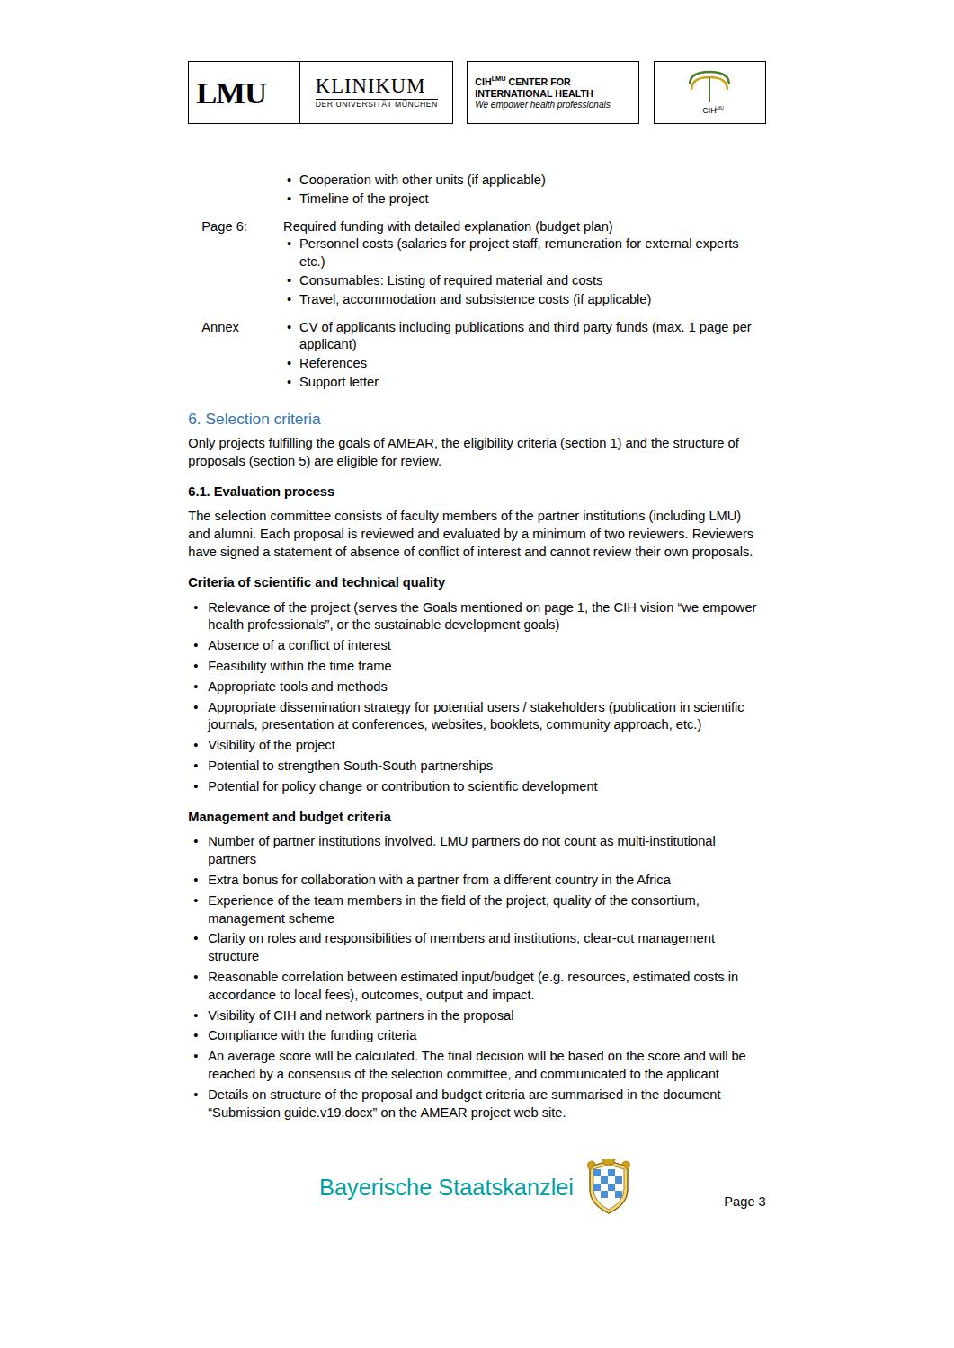LMU
KLINIKUM DER UNIVERSITÄT MÜNCHEN
CIHLMU CENTER FOR INTERNATIONAL HEALTH
We empower health professionals
CIH LMU
Cooperation with other units (if applicable)
Timeline of the project
Page 6:
Required funding with detailed explanation (budget plan)
Personnel costs (salaries for project staff, remuneration for external experts etc.)
Consumables: Listing of required material and costs
Travel, accommodation and subsistence costs (if applicable)
Annex
CV of applicants including publications and third party funds (max. 1 page per applicant)
References
Support letter
6. Selection criteria
Only projects fulfilling the goals of AMEAR, the eligibility criteria (section 1) and the structure of proposals (section 5) are eligible for review.
6.1. Evaluation process
The selection committee consists of faculty members of the partner institutions (including LMU) and alumni. Each proposal is reviewed and evaluated by a minimum of two reviewers. Reviewers have signed a statement of absence of conflict of interest and cannot review their own proposals.
Criteria of scientific and technical quality
Relevance of the project (serves the Goals mentioned on page 1, the CIH vision “we empower health professionals”, or the sustainable development goals)
Absence of a conflict of interest
Feasibility within the time frame
Appropriate tools and methods
Appropriate dissemination strategy for potential users / stakeholders (publication in scientific journals, presentation at conferences, websites, booklets, community approach, etc.)
Visibility of the project
Potential to strengthen South-South partnerships
Potential for policy change or contribution to scientific development
Management and budget criteria
Number of partner institutions involved. LMU partners do not count as multi-institutional partners
Extra bonus for collaboration with a partner from a different country in the Africa
Experience of the team members in the field of the project, quality of the consortium, management scheme
Clarity on roles and responsibilities of members and institutions, clear-cut management structure
Reasonable correlation between estimated input/budget (e.g. resources, estimated costs in accordance to local fees), outcomes, output and impact.
Visibility of CIH and network partners in the proposal
Compliance with the funding criteria
An average score will be calculated. The final decision will be based on the score and will be reached by a consensus of the selection committee, and communicated to the applicant
Details on structure of the proposal and budget criteria are summarised in the document “Submission guide.v19.docx” on the AMEAR project web site.
Bayerische Staatskanzlei
Page 3